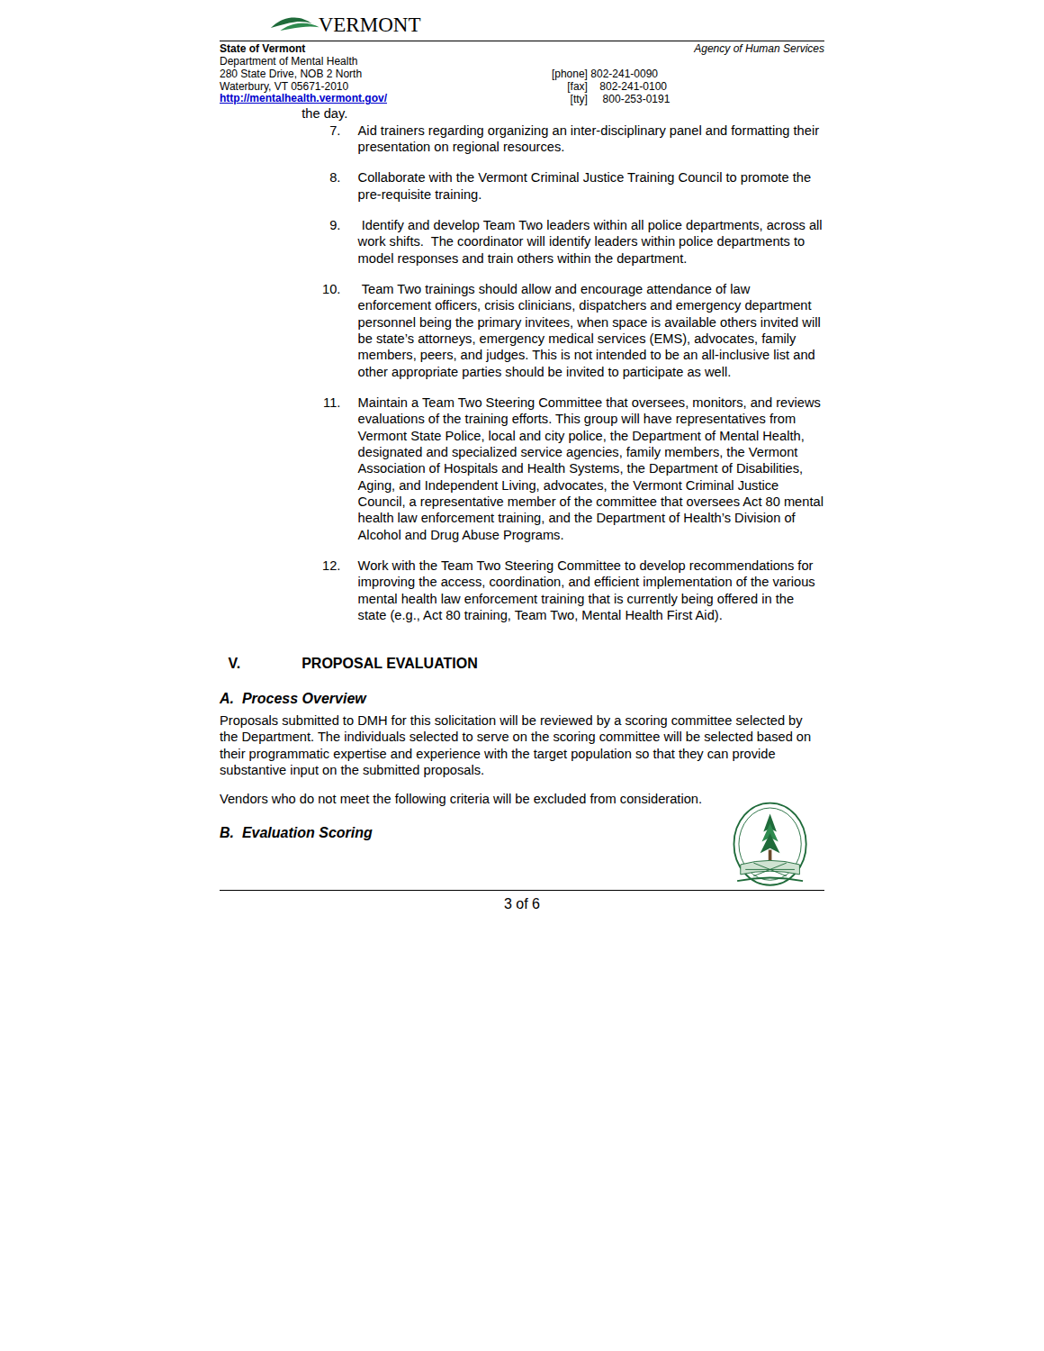VERMONT
| State of Vermont Department of Mental Health 280 State Drive, NOB 2 North Waterbury, VT 05671-2010 http://mentalhealth.vermont.gov/ | Agency of Human Services [phone] 802-241-0090 [fax] 802-241-0100 [tty] 800-253-0191 |
the day.
7. Aid trainers regarding organizing an inter-disciplinary panel and formatting their presentation on regional resources.
8. Collaborate with the Vermont Criminal Justice Training Council to promote the pre-requisite training.
9. Identify and develop Team Two leaders within all police departments, across all work shifts. The coordinator will identify leaders within police departments to model responses and train others within the department.
10. Team Two trainings should allow and encourage attendance of law enforcement officers, crisis clinicians, dispatchers and emergency department personnel being the primary invitees, when space is available others invited will be state’s attorneys, emergency medical services (EMS), advocates, family members, peers, and judges. This is not intended to be an all-inclusive list and other appropriate parties should be invited to participate as well.
11. Maintain a Team Two Steering Committee that oversees, monitors, and reviews evaluations of the training efforts. This group will have representatives from Vermont State Police, local and city police, the Department of Mental Health, designated and specialized service agencies, family members, the Vermont Association of Hospitals and Health Systems, the Department of Disabilities, Aging, and Independent Living, advocates, the Vermont Criminal Justice Council, a representative member of the committee that oversees Act 80 mental health law enforcement training, and the Department of Health’s Division of Alcohol and Drug Abuse Programs.
12. Work with the Team Two Steering Committee to develop recommendations for improving the access, coordination, and efficient implementation of the various mental health law enforcement training that is currently being offered in the state (e.g., Act 80 training, Team Two, Mental Health First Aid).
V. PROPOSAL EVALUATION
A. Process Overview
Proposals submitted to DMH for this solicitation will be reviewed by a scoring committee selected by the Department. The individuals selected to serve on the scoring committee will be selected based on their programmatic expertise and experience with the target population so that they can provide substantive input on the submitted proposals.
Vendors who do not meet the following criteria will be excluded from consideration.
B. Evaluation Scoring
3 of 6